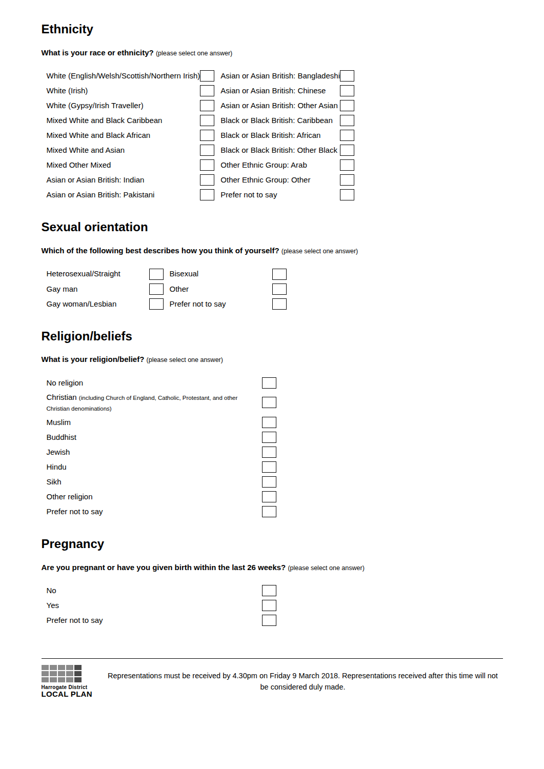Ethnicity
What is your race or ethnicity? (please select one answer)
| White (English/Welsh/Scottish/Northern Irish) | | Asian or Asian British: Bangladeshi | |
| White (Irish) | | Asian or Asian British: Chinese | |
| White (Gypsy/Irish Traveller) | | Asian or Asian British: Other Asian | |
| Mixed White and Black Caribbean | | Black or Black British: Caribbean | |
| Mixed White and Black African | | Black or Black British: African | |
| Mixed White and Asian | | Black or Black British: Other Black | |
| Mixed Other Mixed | | Other Ethnic Group: Arab | |
| Asian or Asian British: Indian | | Other Ethnic Group: Other | |
| Asian or Asian British: Pakistani | | Prefer not to say | |
Sexual orientation
Which of the following best describes how you think of yourself? (please select one answer)
| Heterosexual/Straight | | Bisexual | |
| Gay man | | Other | |
| Gay woman/Lesbian | | Prefer not to say | |
Religion/beliefs
What is your religion/belief? (please select one answer)
| No religion | |
| Christian (including Church of England, Catholic, Protestant, and other Christian denominations) | |
| Muslim | |
| Buddhist | |
| Jewish | |
| Hindu | |
| Sikh | |
| Other religion | |
| Prefer not to say | |
Pregnancy
Are you pregnant or have you given birth within the last 26 weeks? (please select one answer)
| No | |
| Yes | |
| Prefer not to say | |
Harrogate District LOCAL PLAN
Representations must be received by 4.30pm on Friday 9 March 2018. Representations received after this time will not be considered duly made.